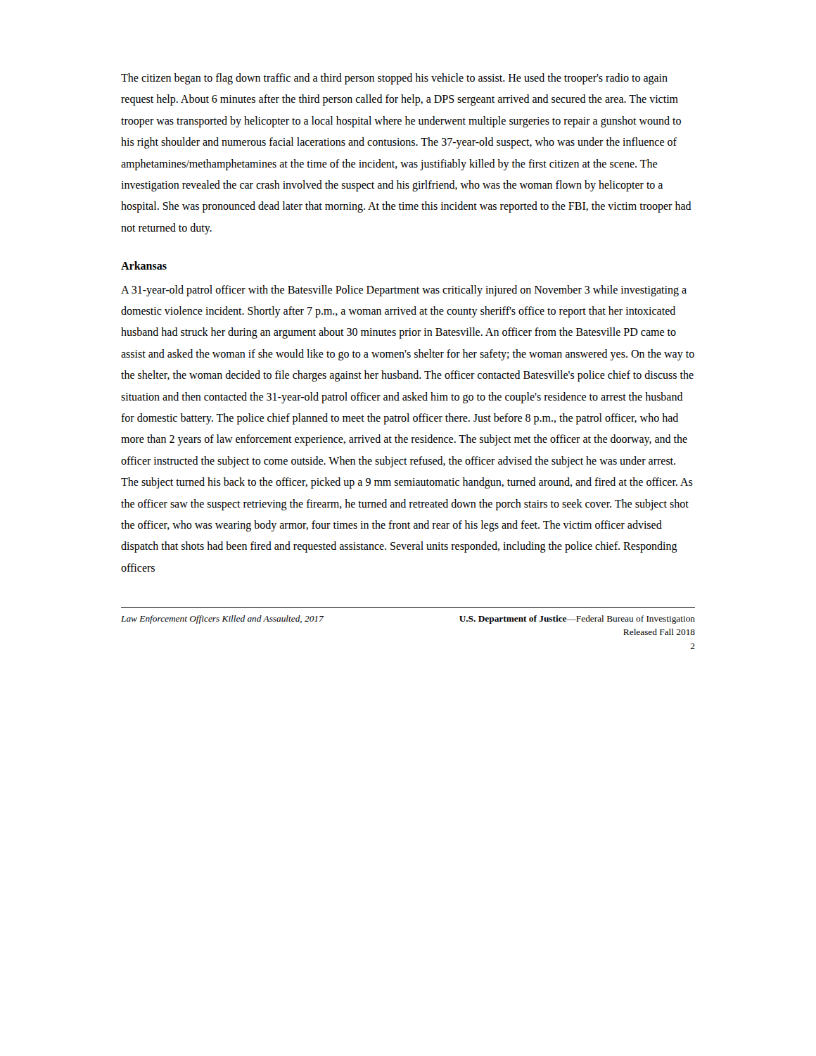The citizen began to flag down traffic and a third person stopped his vehicle to assist. He used the trooper's radio to again request help. About 6 minutes after the third person called for help, a DPS sergeant arrived and secured the area. The victim trooper was transported by helicopter to a local hospital where he underwent multiple surgeries to repair a gunshot wound to his right shoulder and numerous facial lacerations and contusions. The 37-year-old suspect, who was under the influence of amphetamines/methamphetamines at the time of the incident, was justifiably killed by the first citizen at the scene. The investigation revealed the car crash involved the suspect and his girlfriend, who was the woman flown by helicopter to a hospital. She was pronounced dead later that morning. At the time this incident was reported to the FBI, the victim trooper had not returned to duty.
Arkansas
A 31-year-old patrol officer with the Batesville Police Department was critically injured on November 3 while investigating a domestic violence incident. Shortly after 7 p.m., a woman arrived at the county sheriff's office to report that her intoxicated husband had struck her during an argument about 30 minutes prior in Batesville. An officer from the Batesville PD came to assist and asked the woman if she would like to go to a women's shelter for her safety; the woman answered yes. On the way to the shelter, the woman decided to file charges against her husband. The officer contacted Batesville's police chief to discuss the situation and then contacted the 31-year-old patrol officer and asked him to go to the couple's residence to arrest the husband for domestic battery. The police chief planned to meet the patrol officer there. Just before 8 p.m., the patrol officer, who had more than 2 years of law enforcement experience, arrived at the residence. The subject met the officer at the doorway, and the officer instructed the subject to come outside. When the subject refused, the officer advised the subject he was under arrest. The subject turned his back to the officer, picked up a 9 mm semiautomatic handgun, turned around, and fired at the officer. As the officer saw the suspect retrieving the firearm, he turned and retreated down the porch stairs to seek cover. The subject shot the officer, who was wearing body armor, four times in the front and rear of his legs and feet. The victim officer advised dispatch that shots had been fired and requested assistance. Several units responded, including the police chief. Responding officers
Law Enforcement Officers Killed and Assaulted, 2017 U.S. Department of Justice—Federal Bureau of Investigation
Released Fall 2018
2